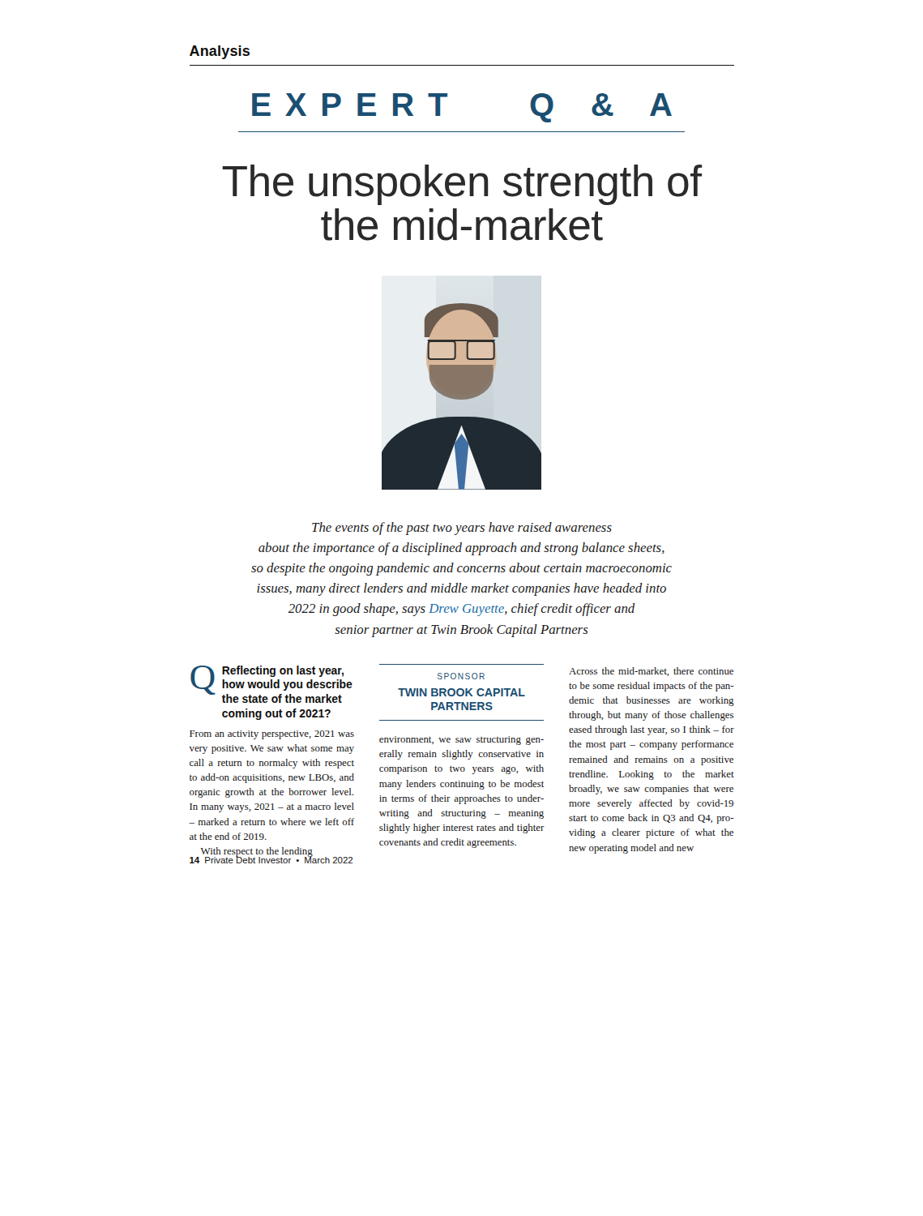Analysis
EXPERT Q & A
The unspoken strength of
the mid-market
The events of the past two years have raised awareness
about the importance of a disciplined approach and strong balance sheets,
so despite the ongoing pandemic and concerns about certain macroeconomic
issues, many direct lenders and middle market companies have headed into
2022 in good shape, says Drew Guyette, chief credit officer and
senior partner at Twin Brook Capital Partners
Q
Reflecting on last year, how would you describe the state of the market coming out of 2021?
From an activity perspective, 2021 was very positive. We saw what some may call a return to normalcy with respect to add-on acquisitions, new LBOs, and organic growth at the borrower level. In many ways, 2021 – at a macro level – marked a return to where we left off at the end of 2019.
With respect to the lending
SPONSOR
TWIN BROOK CAPITAL
PARTNERS
environment, we saw structuring generally remain slightly conservative in comparison to two years ago, with many lenders continuing to be modest in terms of their approaches to underwriting and structuring – meaning slightly higher interest rates and tighter covenants and credit agreements.
Across the mid-market, there continue to be some residual impacts of the pandemic that businesses are working through, but many of those challenges eased through last year, so I think – for the most part – company performance remained and remains on a positive trendline. Looking to the market broadly, we saw companies that were more severely affected by covid-19 start to come back in Q3 and Q4, providing a clearer picture of what the new operating model and new
14 Private Debt Investor•March 2022